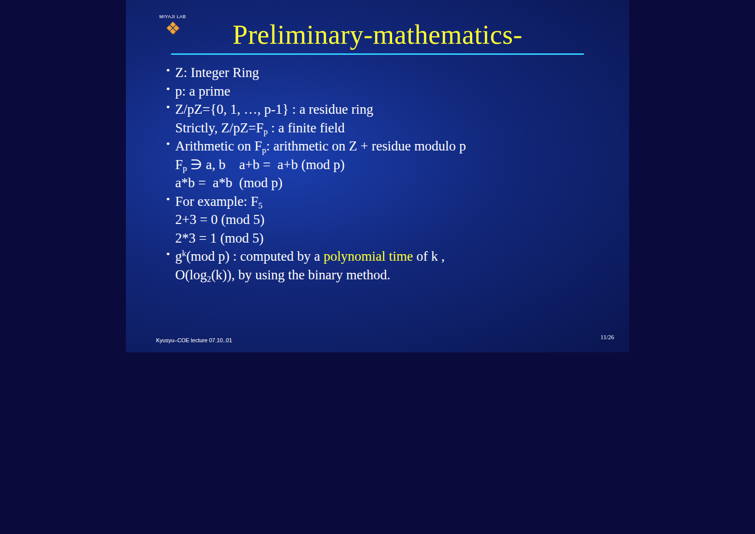MIYAJI LAB
❖
Preliminary-mathematics-
Z: Integer Ring
p: a prime
Z/pZ={0, 1, …, p-1} : a residue ring
Strictly, Z/pZ=Fp : a finite field
Arithmetic on Fp: arithmetic on Z + residue modulo p
Fp ∋ a, b a+b = a+b (mod p)
a*b = a*b (mod p)
For example: F5
2+3 = 0 (mod 5)
2*3 = 1 (mod 5)
gk(mod p) : computed by a polynomial time of k ,
O(log2(k)), by using the binary method.
Kyusyu–COE lecture 07.10..01
11/26